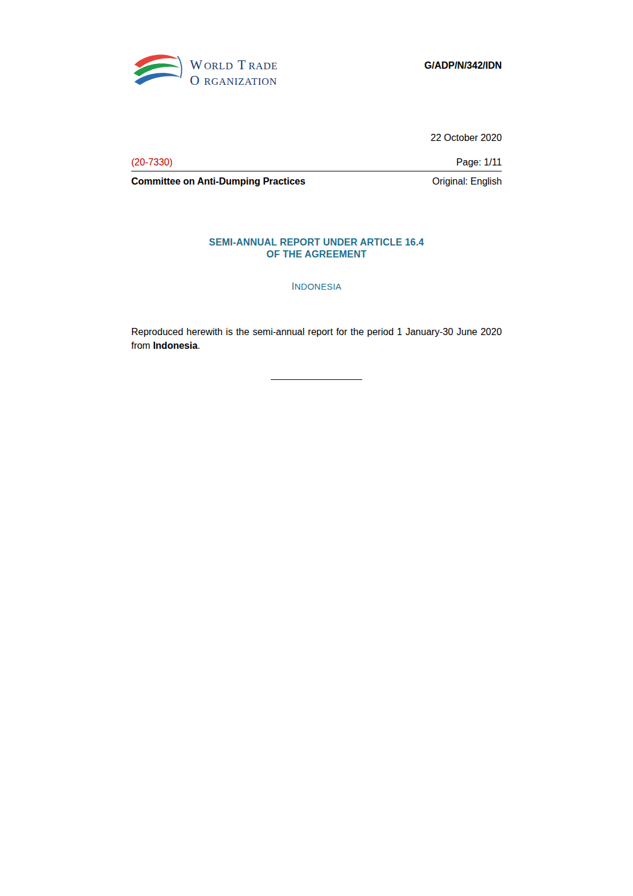W ORLD T RADE O RGANIZATION
G/ADP/N/342/IDN
22 October 2020
(20-7330)
Page: 1/11
Committee on Anti-Dumping Practices
Original: English
SEMI-ANNUAL REPORT UNDER ARTICLE 16.4
OF THE AGREEMENT
INDONESIA
Reproduced herewith is the semi-annual report for the period 1 January-30 June 2020 from Indonesia.